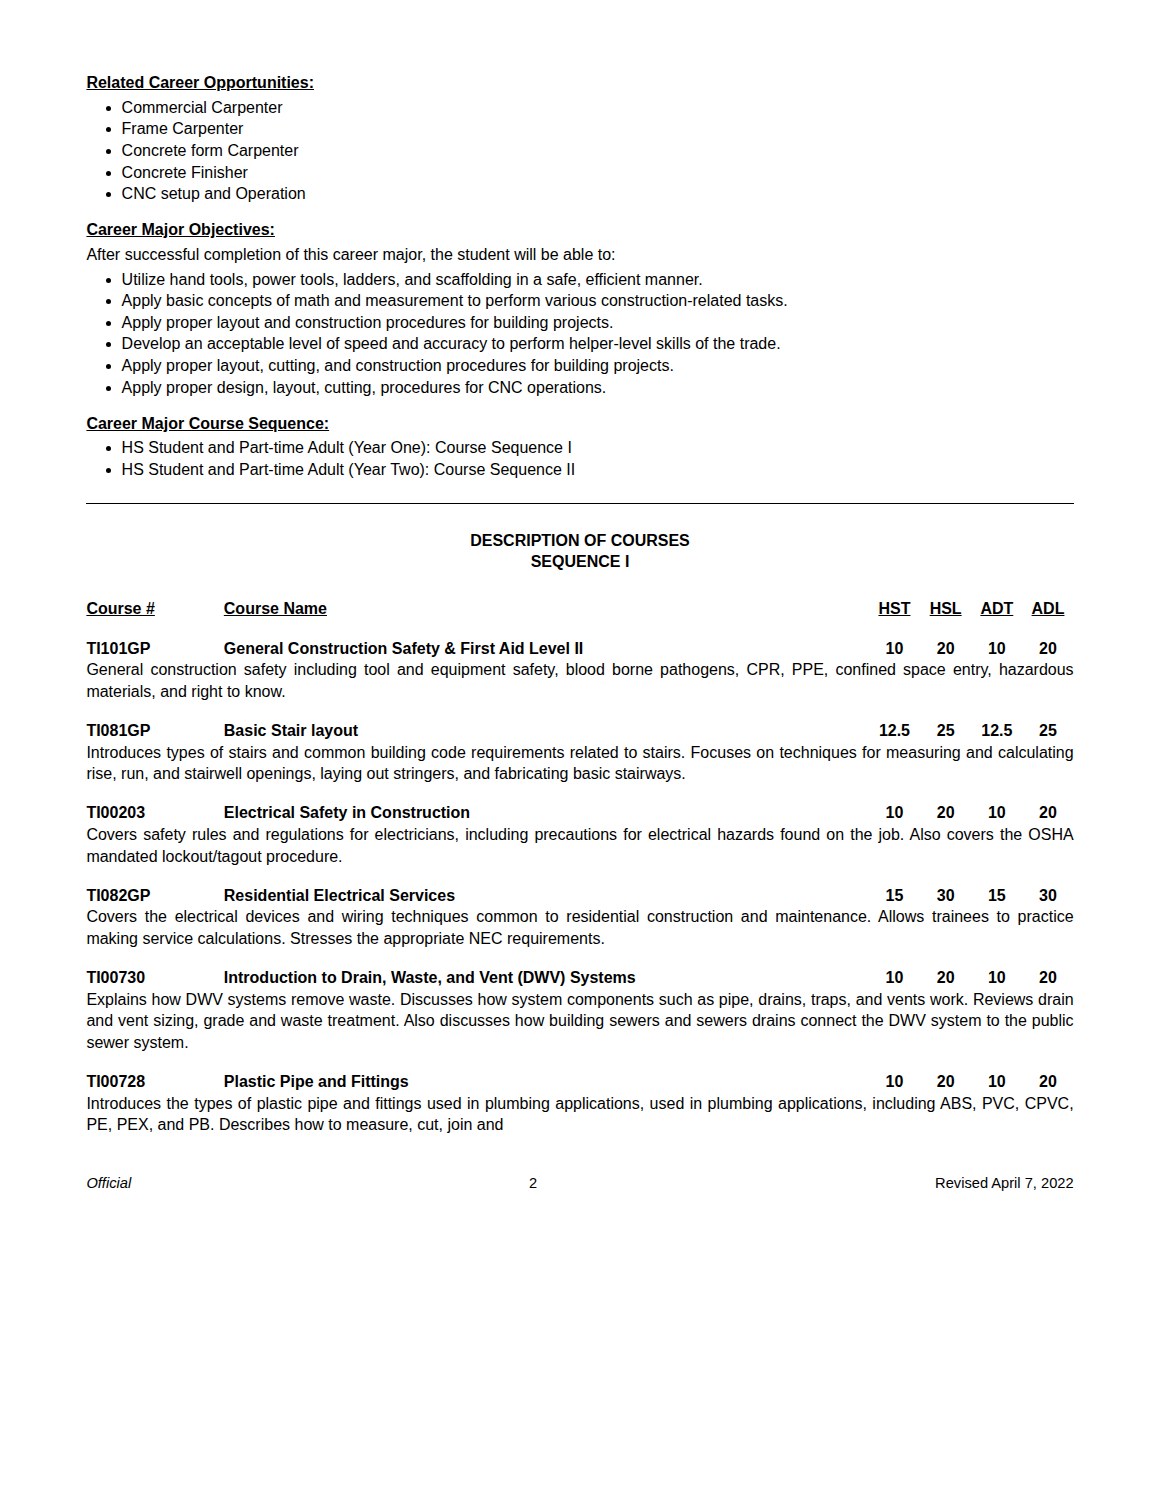Related Career Opportunities:
Commercial Carpenter
Frame Carpenter
Concrete form Carpenter
Concrete Finisher
CNC setup and Operation
Career Major Objectives:
After successful completion of this career major, the student will be able to:
Utilize hand tools, power tools, ladders, and scaffolding in a safe, efficient manner.
Apply basic concepts of math and measurement to perform various construction-related tasks.
Apply proper layout and construction procedures for building projects.
Develop an acceptable level of speed and accuracy to perform helper-level skills of the trade.
Apply proper layout, cutting, and construction procedures for building projects.
Apply proper design, layout, cutting, procedures for CNC operations.
Career Major Course Sequence:
HS Student and Part-time Adult (Year One): Course Sequence I
HS Student and Part-time Adult (Year Two): Course Sequence II
DESCRIPTION OF COURSES
SEQUENCE I
| Course # | Course Name | HST | HSL | ADT | ADL |
| --- | --- | --- | --- | --- | --- |
| TI101GP | General Construction Safety & First Aid Level II | 10 | 20 | 10 | 20 |
| General construction safety including tool and equipment safety, blood borne pathogens, CPR, PPE, confined space entry, hazardous materials, and right to know. |
| TI081GP | Basic Stair layout | 12.5 | 25 | 12.5 | 25 |
| Introduces types of stairs and common building code requirements related to stairs. Focuses on techniques for measuring and calculating rise, run, and stairwell openings, laying out stringers, and fabricating basic stairways. |
| TI00203 | Electrical Safety in Construction | 10 | 20 | 10 | 20 |
| Covers safety rules and regulations for electricians, including precautions for electrical hazards found on the job. Also covers the OSHA mandated lockout/tagout procedure. |
| TI082GP | Residential Electrical Services | 15 | 30 | 15 | 30 |
| Covers the electrical devices and wiring techniques common to residential construction and maintenance. Allows trainees to practice making service calculations. Stresses the appropriate NEC requirements. |
| TI00730 | Introduction to Drain, Waste, and Vent (DWV) Systems | 10 | 20 | 10 | 20 |
| Explains how DWV systems remove waste. Discusses how system components such as pipe, drains, traps, and vents work. Reviews drain and vent sizing, grade and waste treatment. Also discusses how building sewers and sewers drains connect the DWV system to the public sewer system. |
| TI00728 | Plastic Pipe and Fittings | 10 | 20 | 10 | 20 |
| Introduces the types of plastic pipe and fittings used in plumbing applications, used in plumbing applications, including ABS, PVC, CPVC, PE, PEX, and PB. Describes how to measure, cut, join and |
Official 2 Revised April 7, 2022